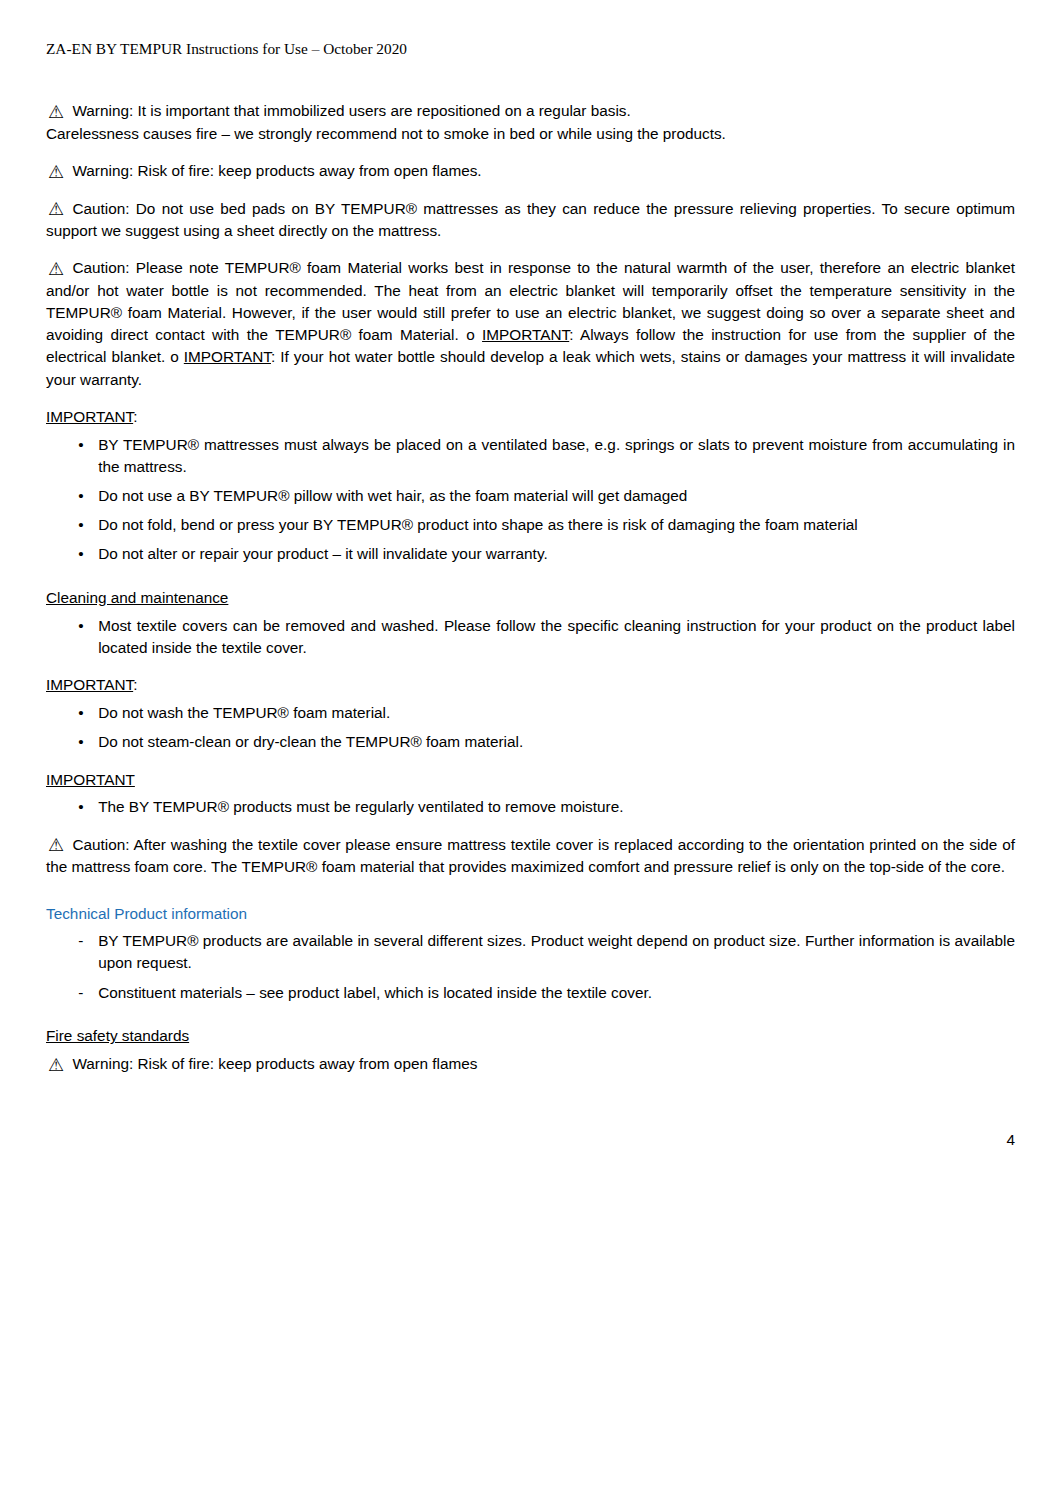ZA-EN BY TEMPUR Instructions for Use – October 2020
⚠Warning: It is important that immobilized users are repositioned on a regular basis.
Carelessness causes fire – we strongly recommend not to smoke in bed or while using the products.
⚠Warning: Risk of fire: keep products away from open flames.
⚠Caution: Do not use bed pads on BY TEMPUR® mattresses as they can reduce the pressure relieving properties. To secure optimum support we suggest using a sheet directly on the mattress.
⚠Caution: Please note TEMPUR® foam Material works best in response to the natural warmth of the user, therefore an electric blanket and/or hot water bottle is not recommended. The heat from an electric blanket will temporarily offset the temperature sensitivity in the TEMPUR® foam Material. However, if the user would still prefer to use an electric blanket, we suggest doing so over a separate sheet and avoiding direct contact with the TEMPUR® foam Material. o IMPORTANT: Always follow the instruction for use from the supplier of the electrical blanket. o IMPORTANT: If your hot water bottle should develop a leak which wets, stains or damages your mattress it will invalidate your warranty.
IMPORTANT:
BY TEMPUR® mattresses must always be placed on a ventilated base, e.g. springs or slats to prevent moisture from accumulating in the mattress.
Do not use a BY TEMPUR® pillow with wet hair, as the foam material will get damaged
Do not fold, bend or press your BY TEMPUR® product into shape as there is risk of damaging the foam material
Do not alter or repair your product – it will invalidate your warranty.
Cleaning and maintenance
Most textile covers can be removed and washed. Please follow the specific cleaning instruction for your product on the product label located inside the textile cover.
IMPORTANT:
Do not wash the TEMPUR® foam material.
Do not steam-clean or dry-clean the TEMPUR® foam material.
IMPORTANT
The BY TEMPUR® products must be regularly ventilated to remove moisture.
⚠Caution: After washing the textile cover please ensure mattress textile cover is replaced according to the orientation printed on the side of the mattress foam core. The TEMPUR® foam material that provides maximized comfort and pressure relief is only on the top-side of the core.
Technical Product information
BY TEMPUR® products are available in several different sizes. Product weight depend on product size. Further information is available upon request.
Constituent materials – see product label, which is located inside the textile cover.
Fire safety standards
⚠Warning: Risk of fire: keep products away from open flames
4